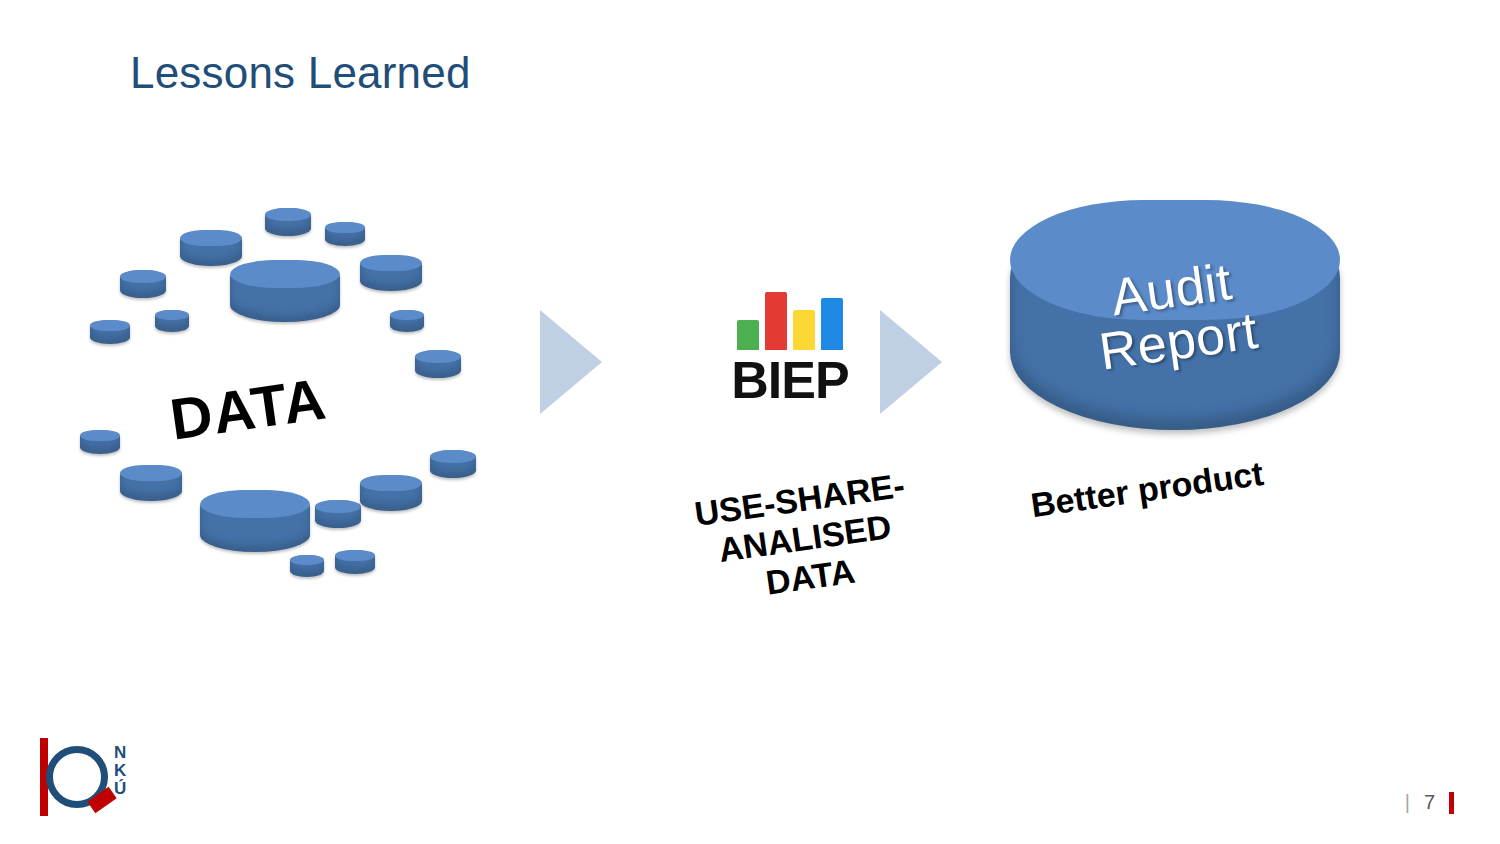Lessons Learned
DATA
BIEP
USE-SHARE-
ANALISED
DATA
Audit Report
Better product
N
K
Ú
| 7